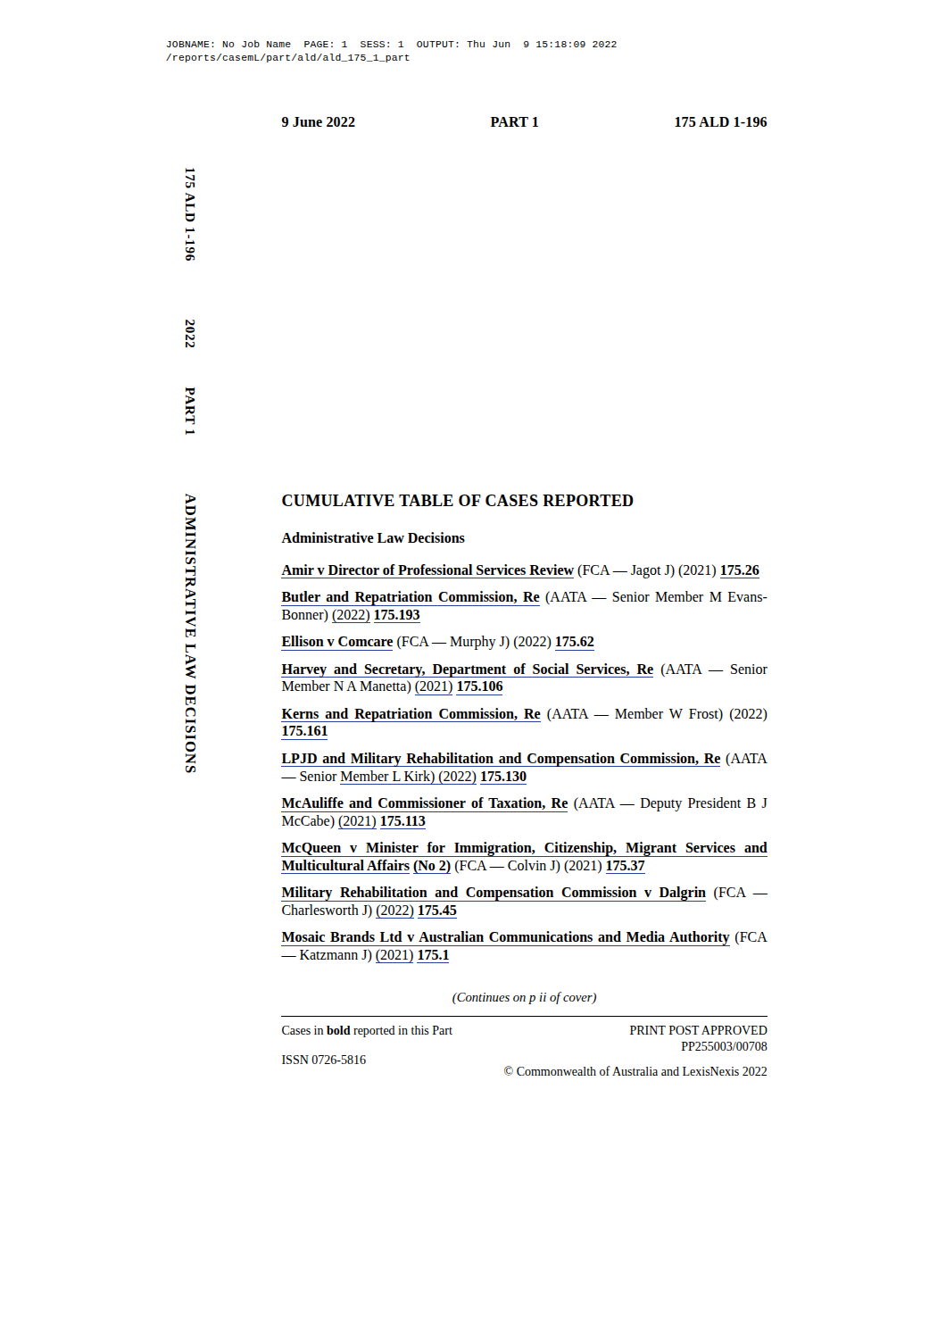JOBNAME: No Job Name PAGE: 1 SESS: 1 OUTPUT: Thu Jun 9 15:18:09 2022 /reports/casemL/part/ald/ald_175_1_part
175 ALD 1-196 2022 PART 1 ADMINISTRATIVE LAW DECISIONS
9 June 2022 PART 1 175 ALD 1-196
CUMULATIVE TABLE OF CASES REPORTED
Administrative Law Decisions
Amir v Director of Professional Services Review (FCA — Jagot J) (2021) 175.26
Butler and Repatriation Commission, Re (AATA — Senior Member M Evans-Bonner) (2022) 175.193
Ellison v Comcare (FCA — Murphy J) (2022) 175.62
Harvey and Secretary, Department of Social Services, Re (AATA — Senior Member N A Manetta) (2021) 175.106
Kerns and Repatriation Commission, Re (AATA — Member W Frost) (2022) 175.161
LPJD and Military Rehabilitation and Compensation Commission, Re (AATA — Senior Member L Kirk) (2022) 175.130
McAuliffe and Commissioner of Taxation, Re (AATA — Deputy President B J McCabe) (2021) 175.113
McQueen v Minister for Immigration, Citizenship, Migrant Services and Multicultural Affairs (No 2) (FCA — Colvin J) (2021) 175.37
Military Rehabilitation and Compensation Commission v Dalgrin (FCA — Charlesworth J) (2022) 175.45
Mosaic Brands Ltd v Australian Communications and Media Authority (FCA — Katzmann J) (2021) 175.1
(Continues on p ii of cover)
Cases in bold reported in this Part
ISSN 0726-5816
PRINT POST APPROVED
PP255003/00708
© Commonwealth of Australia and LexisNexis 2022